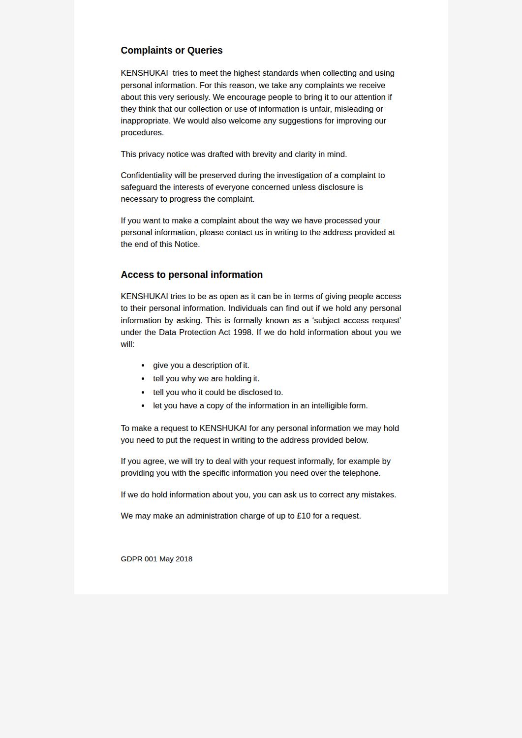Complaints or Queries
KENSHUKAI tries to meet the highest standards when collecting and using personal information. For this reason, we take any complaints we receive about this very seriously. We encourage people to bring it to our attention if they think that our collection or use of information is unfair, misleading or inappropriate. We would also welcome any suggestions for improving our procedures.
This privacy notice was drafted with brevity and clarity in mind.
Confidentiality will be preserved during the investigation of a complaint to safeguard the interests of everyone concerned unless disclosure is necessary to progress the complaint.
If you want to make a complaint about the way we have processed your personal information, please contact us in writing to the address provided at the end of this Notice.
Access to personal information
KENSHUKAI tries to be as open as it can be in terms of giving people access to their personal information. Individuals can find out if we hold any personal information by asking. This is formally known as a ‘subject access request’ under the Data Protection Act 1998. If we do hold information about you we will:
give you a description of it.
tell you why we are holding it.
tell you who it could be disclosed to.
let you have a copy of the information in an intelligible form.
To make a request to KENSHUKAI for any personal information we may hold you need to put the request in writing to the address provided below.
If you agree, we will try to deal with your request informally, for example by providing you with the specific information you need over the telephone.
If we do hold information about you, you can ask us to correct any mistakes.
We may make an administration charge of up to £10 for a request.
GDPR 001 May 2018